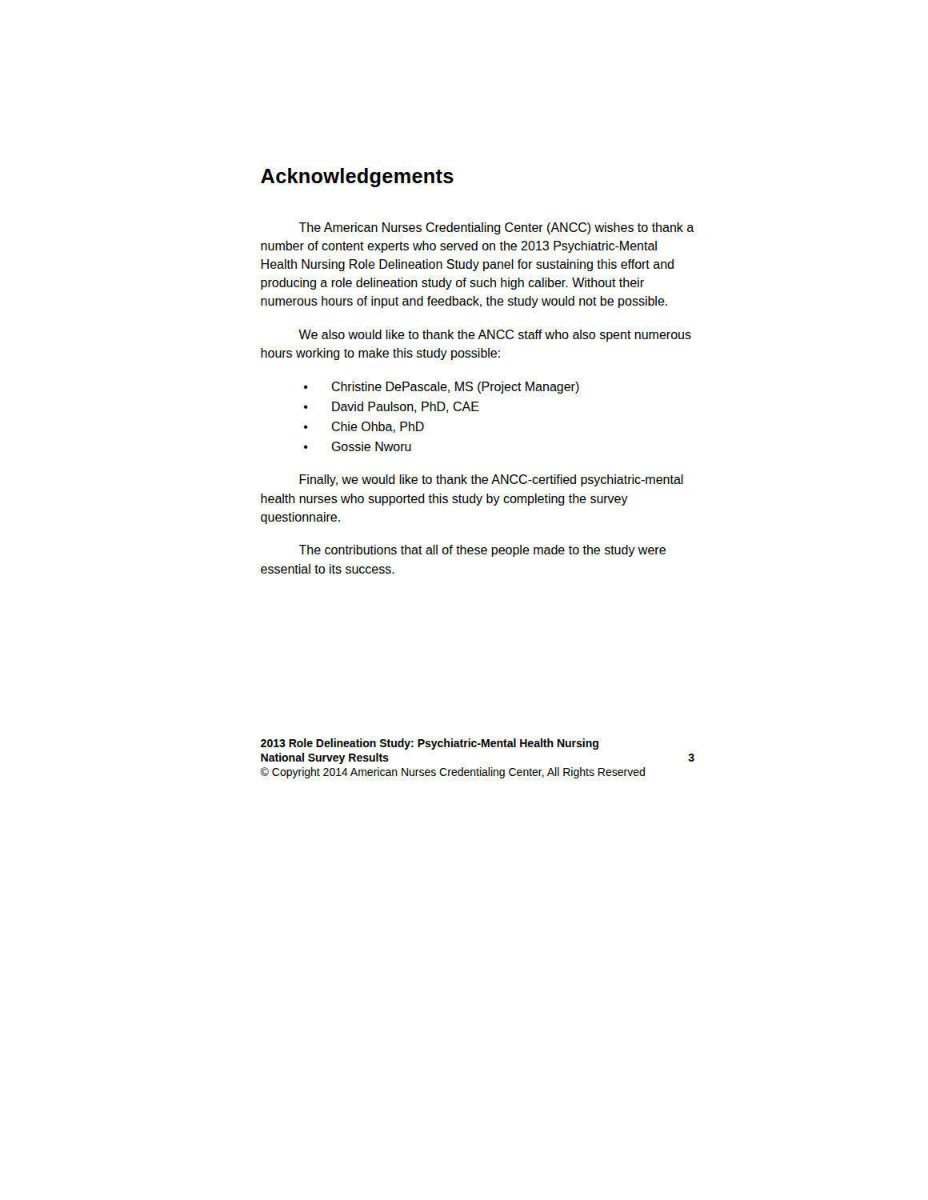Acknowledgements
The American Nurses Credentialing Center (ANCC) wishes to thank a number of content experts who served on the 2013 Psychiatric-Mental Health Nursing Role Delineation Study panel for sustaining this effort and producing a role delineation study of such high caliber. Without their numerous hours of input and feedback, the study would not be possible.
We also would like to thank the ANCC staff who also spent numerous hours working to make this study possible:
Christine DePascale, MS (Project Manager)
David Paulson, PhD, CAE
Chie Ohba, PhD
Gossie Nworu
Finally, we would like to thank the ANCC-certified psychiatric-mental health nurses who supported this study by completing the survey questionnaire.
The contributions that all of these people made to the study were essential to its success.
2013 Role Delineation Study: Psychiatric-Mental Health Nursing
National Survey Results 3
© Copyright 2014 American Nurses Credentialing Center, All Rights Reserved